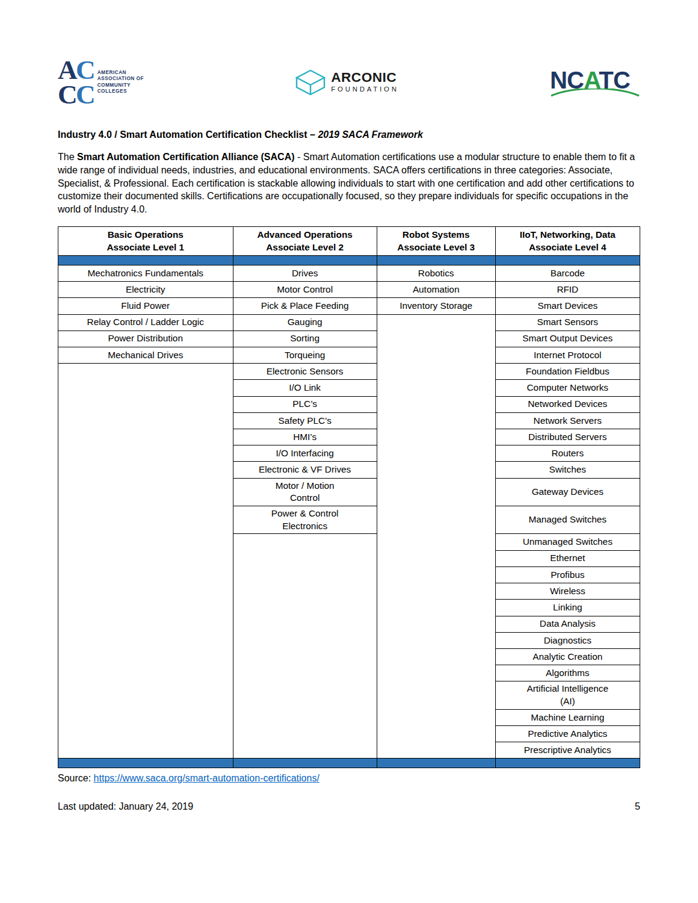AC
CC
American
Association of
Community
Colleges
ARCONIC
FOUNDATION
NCATC
Industry 4.0 / Smart Automation Certification Checklist – 2019 SACA Framework
The Smart Automation Certification Alliance (SACA) - Smart Automation certifications use a modular structure to enable them to fit a wide range of individual needs, industries, and educational environments. SACA offers certifications in three categories: Associate, Specialist, & Professional. Each certification is stackable allowing individuals to start with one certification and add other certifications to customize their documented skills. Certifications are occupationally focused, so they prepare individuals for specific occupations in the world of Industry 4.0.
| Basic Operations Associate Level 1 | Advanced Operations Associate Level 2 | Robot Systems Associate Level 3 | IIoT, Networking, Data Associate Level 4 |
| --- | --- | --- | --- |
| Mechatronics Fundamentals | Drives | Robotics | Barcode |
| Electricity | Motor Control | Automation | RFID |
| Fluid Power | Pick & Place Feeding | Inventory Storage | Smart Devices |
| Relay Control / Ladder Logic | Gauging | | Smart Sensors |
| Power Distribution | Sorting | | Smart Output Devices |
| Mechanical Drives | Torqueing | | Internet Protocol |
| | Electronic Sensors | | Foundation Fieldbus |
| | I/O Link | | Computer Networks |
| | PLC’s | | Networked Devices |
| | Safety PLC’s | | Network Servers |
| | HMI’s | | Distributed Servers |
| | I/O Interfacing | | Routers |
| | Electronic & VF Drives | | Switches |
| | Motor / Motion Control | | Gateway Devices |
| | Power & Control Electronics | | Managed Switches |
| | | | Unmanaged Switches |
| | | | Ethernet |
| | | | Profibus |
| | | | Wireless |
| | | | Linking |
| | | | Data Analysis |
| | | | Diagnostics |
| | | | Analytic Creation |
| | | | Algorithms |
| | | | Artificial Intelligence (AI) |
| | | | Machine Learning |
| | | | Predictive Analytics |
| | | | Prescriptive Analytics |
Source: https://www.saca.org/smart-automation-certifications/
Last updated: January 24, 2019
5